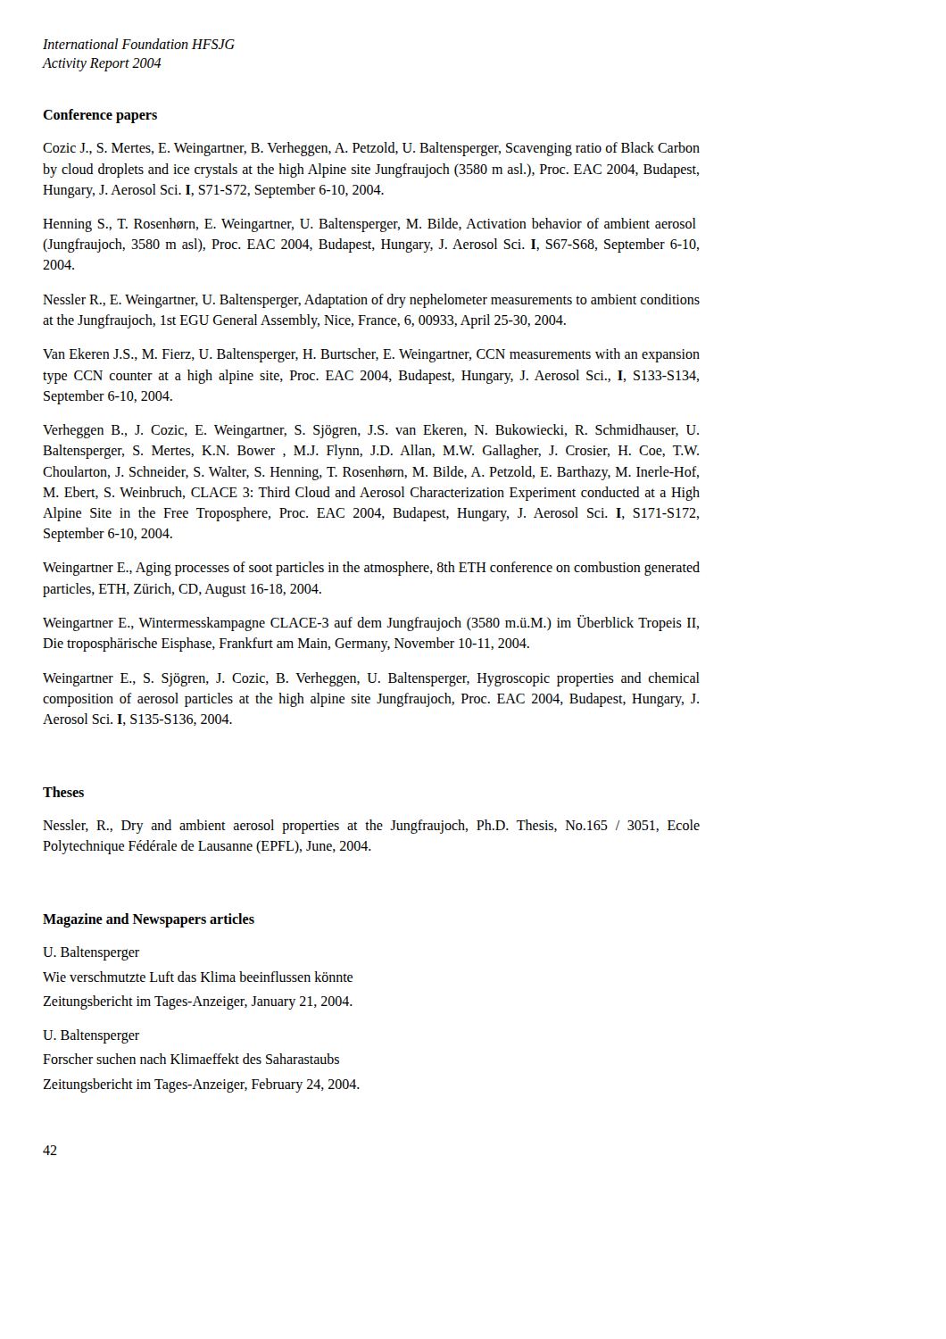International Foundation HFSJG
Activity Report 2004
Conference papers
Cozic J., S. Mertes, E. Weingartner, B. Verheggen, A. Petzold, U. Baltensperger, Scavenging ratio of Black Carbon by cloud droplets and ice crystals at the high Alpine site Jungfraujoch (3580 m asl.), Proc. EAC 2004, Budapest, Hungary, J. Aerosol Sci. I, S71-S72, September 6-10, 2004.
Henning S., T. Rosenhørn, E. Weingartner, U. Baltensperger, M. Bilde, Activation behavior of ambient aerosol (Jungfraujoch, 3580 m asl), Proc. EAC 2004, Budapest, Hungary, J. Aerosol Sci. I, S67-S68, September 6-10, 2004.
Nessler R., E. Weingartner, U. Baltensperger, Adaptation of dry nephelometer measurements to ambient conditions at the Jungfraujoch, 1st EGU General Assembly, Nice, France, 6, 00933, April 25-30, 2004.
Van Ekeren J.S., M. Fierz, U. Baltensperger, H. Burtscher, E. Weingartner, CCN measurements with an expansion type CCN counter at a high alpine site, Proc. EAC 2004, Budapest, Hungary, J. Aerosol Sci., I, S133-S134, September 6-10, 2004.
Verheggen B., J. Cozic, E. Weingartner, S. Sjögren, J.S. van Ekeren, N. Bukowiecki, R. Schmidhauser, U. Baltensperger, S. Mertes, K.N. Bower , M.J. Flynn, J.D. Allan, M.W. Gallagher, J. Crosier, H. Coe, T.W. Choularton, J. Schneider, S. Walter, S. Henning, T. Rosenhørn, M. Bilde, A. Petzold, E. Barthazy, M. Inerle-Hof, M. Ebert, S. Weinbruch, CLACE 3: Third Cloud and Aerosol Characterization Experiment conducted at a High Alpine Site in the Free Troposphere, Proc. EAC 2004, Budapest, Hungary, J. Aerosol Sci. I, S171-S172, September 6-10, 2004.
Weingartner E., Aging processes of soot particles in the atmosphere, 8th ETH conference on combustion generated particles, ETH, Zürich, CD, August 16-18, 2004.
Weingartner E., Wintermesskampagne CLACE-3 auf dem Jungfraujoch (3580 m.ü.M.) im Überblick Tropeis II, Die troposphärische Eisphase, Frankfurt am Main, Germany, November 10-11, 2004.
Weingartner E., S. Sjögren, J. Cozic, B. Verheggen, U. Baltensperger, Hygroscopic properties and chemical composition of aerosol particles at the high alpine site Jungfraujoch, Proc. EAC 2004, Budapest, Hungary, J. Aerosol Sci. I, S135-S136, 2004.
Theses
Nessler, R., Dry and ambient aerosol properties at the Jungfraujoch, Ph.D. Thesis, No.165 / 3051, Ecole Polytechnique Fédérale de Lausanne (EPFL), June, 2004.
Magazine and Newspapers articles
U. Baltensperger
Wie verschmutzte Luft das Klima beeinflussen könnte
Zeitungsbericht im Tages-Anzeiger, January 21, 2004.
U. Baltensperger
Forscher suchen nach Klimaeffekt des Saharastaubs
Zeitungsbericht im Tages-Anzeiger, February 24, 2004.
42